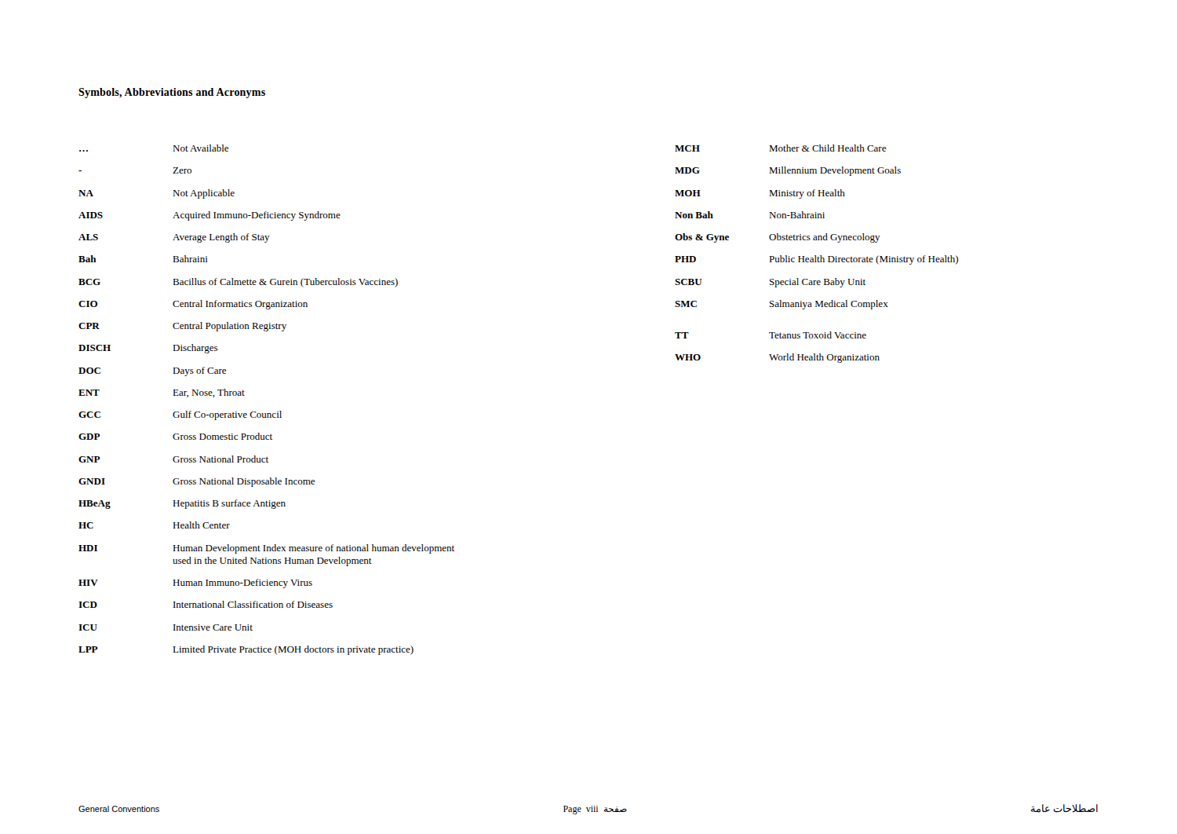Symbols, Abbreviations and Acronyms
| … | Not Available |
| - | Zero |
| NA | Not Applicable |
| AIDS | Acquired Immuno-Deficiency Syndrome |
| ALS | Average Length of Stay |
| Bah | Bahraini |
| BCG | Bacillus of Calmette & Gurein (Tuberculosis Vaccines) |
| CIO | Central Informatics Organization |
| CPR | Central Population Registry |
| DISCH | Discharges |
| DOC | Days of Care |
| ENT | Ear, Nose, Throat |
| GCC | Gulf Co-operative Council |
| GDP | Gross Domestic Product |
| GNP | Gross National Product |
| GNDI | Gross National Disposable Income |
| HBeAg | Hepatitis B surface Antigen |
| HC | Health Center |
| HDI | Human Development Index measure of national human development used in the United Nations Human Development |
| HIV | Human Immuno-Deficiency Virus |
| ICD | International Classification of Diseases |
| ICU | Intensive Care Unit |
| LPP | Limited Private Practice (MOH doctors in private practice) |
| MCH | Mother & Child Health Care |
| MDG | Millennium Development Goals |
| MOH | Ministry of Health |
| Non Bah | Non-Bahraini |
| Obs & Gyne | Obstetrics and Gynecology |
| PHD | Public Health Directorate (Ministry of Health) |
| SCBU | Special Care Baby Unit |
| SMC | Salmaniya Medical Complex |
| TT | Tetanus Toxoid Vaccine |
| WHO | World Health Organization |
General Conventions
Page viii صفحة
اصطلاحات عامة